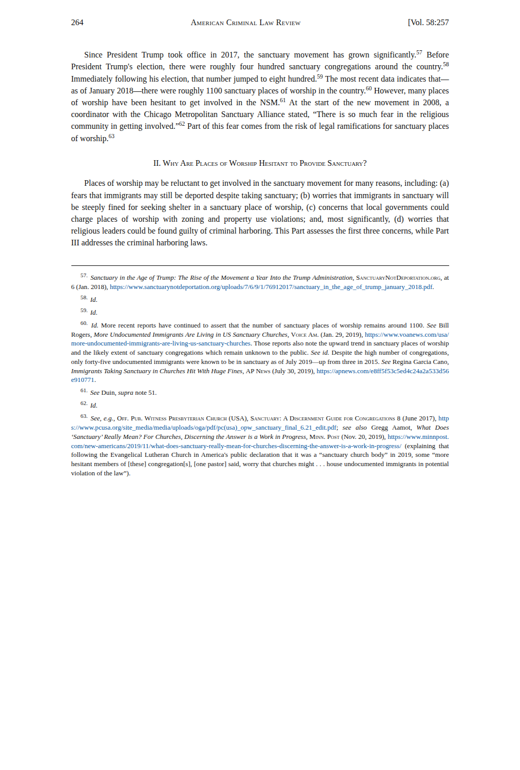264 American Criminal Law Review [Vol. 58:257
Since President Trump took office in 2017, the sanctuary movement has grown significantly.57 Before President Trump's election, there were roughly four hundred sanctuary congregations around the country.58 Immediately following his election, that number jumped to eight hundred.59 The most recent data indicates that—as of January 2018—there were roughly 1100 sanctuary places of worship in the country.60 However, many places of worship have been hesitant to get involved in the NSM.61 At the start of the new movement in 2008, a coordinator with the Chicago Metropolitan Sanctuary Alliance stated, “There is so much fear in the religious community in getting involved.”62 Part of this fear comes from the risk of legal ramifications for sanctuary places of worship.63
II. Why Are Places of Worship Hesitant to Provide Sanctuary?
Places of worship may be reluctant to get involved in the sanctuary movement for many reasons, including: (a) fears that immigrants may still be deported despite taking sanctuary; (b) worries that immigrants in sanctuary will be steeply fined for seeking shelter in a sanctuary place of worship, (c) concerns that local governments could charge places of worship with zoning and property use violations; and, most significantly, (d) worries that religious leaders could be found guilty of criminal harboring. This Part assesses the first three concerns, while Part III addresses the criminal harboring laws.
57. Sanctuary in the Age of Trump: The Rise of the Movement a Year Into the Trump Administration, SanctuaryNotDeportation.org, at 6 (Jan. 2018), https://www.sanctuarynotdeportation.org/uploads/7/6/9/1/76912017/sanctuary_in_the_age_of_trump_january_2018.pdf.
58. Id.
59. Id.
60. Id. More recent reports have continued to assert that the number of sanctuary places of worship remains around 1100. See Bill Rogers, More Undocumented Immigrants Are Living in US Sanctuary Churches, Voice Am. (Jan. 29, 2019), https://www.voanews.com/usa/more-undocumented-immigrants-are-living-us-sanctuary-churches. Those reports also note the upward trend in sanctuary places of worship and the likely extent of sanctuary congregations which remain unknown to the public. See id. Despite the high number of congregations, only forty-five undocumented immigrants were known to be in sanctuary as of July 2019—up from three in 2015. See Regina Garcia Cano, Immigrants Taking Sanctuary in Churches Hit With Huge Fines, AP News (July 30, 2019), https://apnews.com/e8ff5f53c5ed4c24a2a533d56e910771.
61. See Duin, supra note 51.
62. Id.
63. See, e.g., Off. Pub. Witness Presbyterian Church (USA), Sanctuary: A Discernment Guide for Congregations 8 (June 2017), https://www.pcusa.org/site_media/media/uploads/oga/pdf/pc(usa)_opw_sanctuary_final_6.21_edit.pdf; see also Gregg Aamot, What Does ‘Sanctuary’ Really Mean? For Churches, Discerning the Answer is a Work in Progress, Minn. Post (Nov. 20, 2019), https://www.minnpost.com/new-americans/2019/11/what-does-sanctuary-really-mean-for-churches-discerning-the-answer-is-a-work-in-progress/ (explaining that following the Evangelical Lutheran Church in America's public declaration that it was a “sanctuary church body” in 2019, some “more hesitant members of [these] congregation[s], [one pastor] said, worry that churches might . . . house undocumented immigrants in potential violation of the law”).